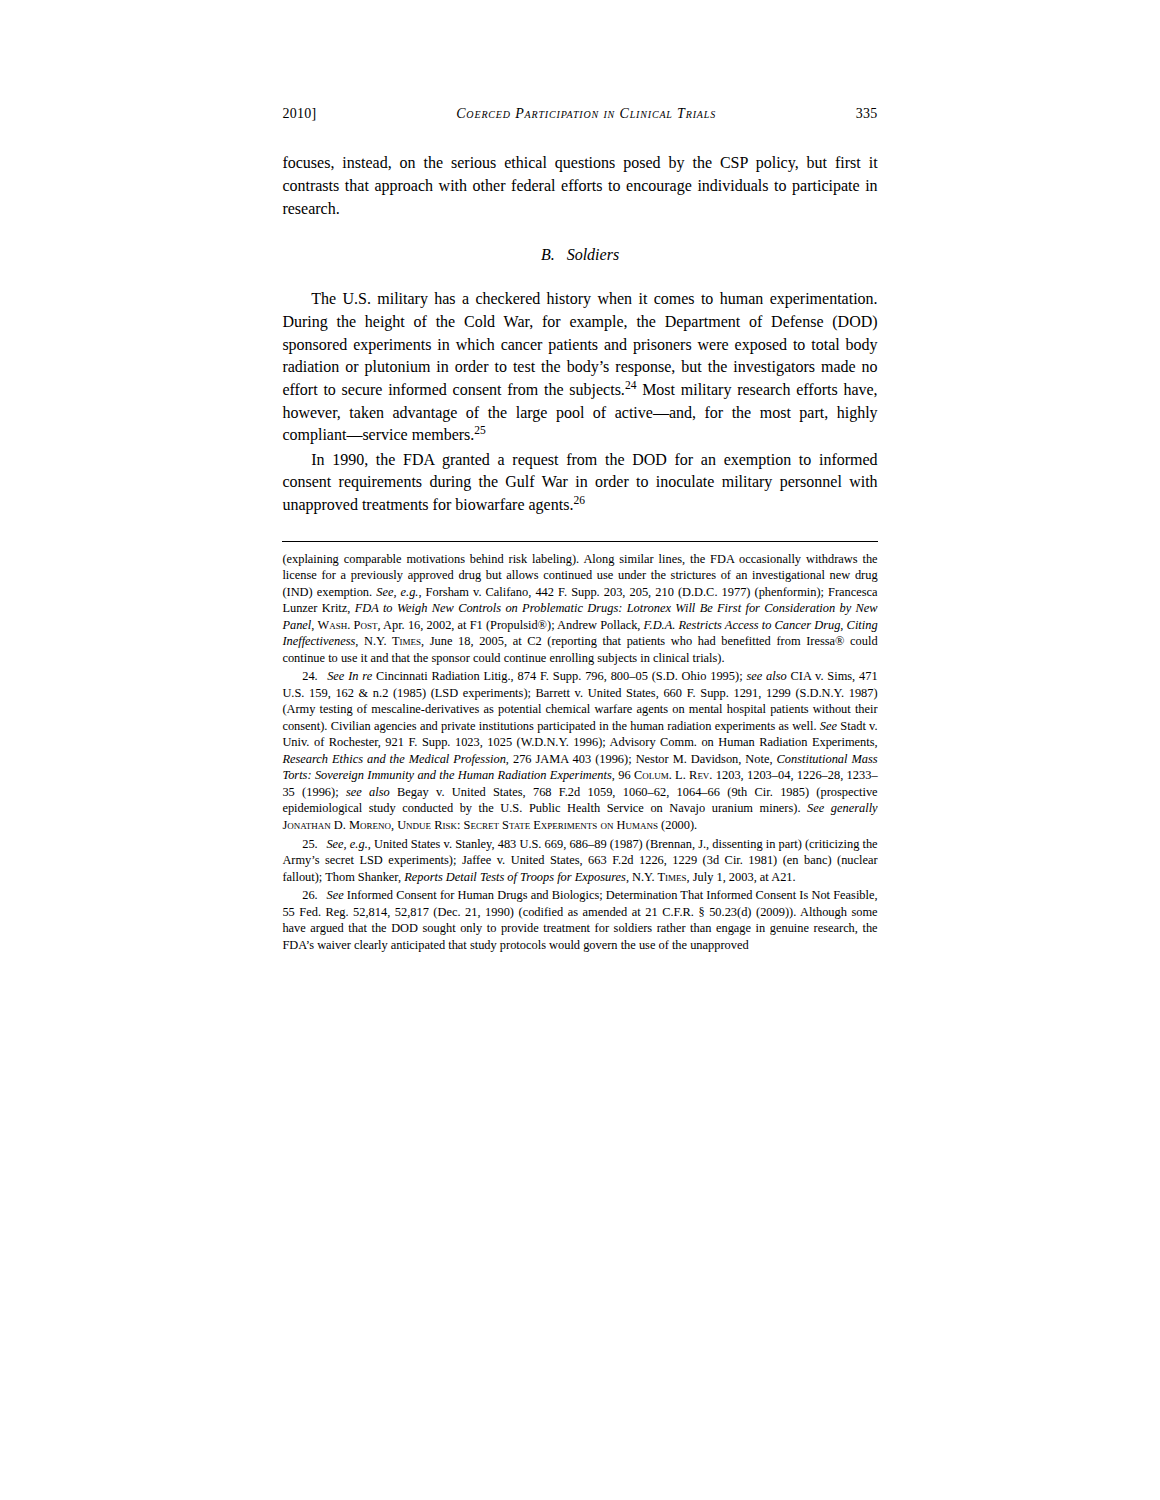2010] Coerced Participation in Clinical Trials 335
focuses, instead, on the serious ethical questions posed by the CSP policy, but first it contrasts that approach with other federal efforts to encourage individuals to participate in research.
B. Soldiers
The U.S. military has a checkered history when it comes to human experimentation. During the height of the Cold War, for example, the Department of Defense (DOD) sponsored experiments in which cancer patients and prisoners were exposed to total body radiation or plutonium in order to test the body’s response, but the investigators made no effort to secure informed consent from the subjects.24 Most military research efforts have, however, taken advantage of the large pool of active—and, for the most part, highly compliant—service members.25
In 1990, the FDA granted a request from the DOD for an exemption to informed consent requirements during the Gulf War in order to inoculate military personnel with unapproved treatments for biowarfare agents.26
(explaining comparable motivations behind risk labeling). Along similar lines, the FDA occasionally withdraws the license for a previously approved drug but allows continued use under the strictures of an investigational new drug (IND) exemption. See, e.g., Forsham v. Califano, 442 F. Supp. 203, 205, 210 (D.D.C. 1977) (phenformin); Francesca Lunzer Kritz, FDA to Weigh New Controls on Problematic Drugs: Lotronex Will Be First for Consideration by New Panel, Wash. Post, Apr. 16, 2002, at F1 (Propulsid®); Andrew Pollack, F.D.A. Restricts Access to Cancer Drug, Citing Ineffectiveness, N.Y. Times, June 18, 2005, at C2 (reporting that patients who had benefitted from Iressa® could continue to use it and that the sponsor could continue enrolling subjects in clinical trials).
24. See In re Cincinnati Radiation Litig., 874 F. Supp. 796, 800–05 (S.D. Ohio 1995); see also CIA v. Sims, 471 U.S. 159, 162 & n.2 (1985) (LSD experiments); Barrett v. United States, 660 F. Supp. 1291, 1299 (S.D.N.Y. 1987) (Army testing of mescaline-derivatives as potential chemical warfare agents on mental hospital patients without their consent). Civilian agencies and private institutions participated in the human radiation experiments as well. See Stadt v. Univ. of Rochester, 921 F. Supp. 1023, 1025 (W.D.N.Y. 1996); Advisory Comm. on Human Radiation Experiments, Research Ethics and the Medical Profession, 276 JAMA 403 (1996); Nestor M. Davidson, Note, Constitutional Mass Torts: Sovereign Immunity and the Human Radiation Experiments, 96 Colum. L. Rev. 1203, 1203–04, 1226–28, 1233–35 (1996); see also Begay v. United States, 768 F.2d 1059, 1060–62, 1064–66 (9th Cir. 1985) (prospective epidemiological study conducted by the U.S. Public Health Service on Navajo uranium miners). See generally Jonathan D. Moreno, Undue Risk: Secret State Experiments on Humans (2000).
25. See, e.g., United States v. Stanley, 483 U.S. 669, 686–89 (1987) (Brennan, J., dissenting in part) (criticizing the Army’s secret LSD experiments); Jaffee v. United States, 663 F.2d 1226, 1229 (3d Cir. 1981) (en banc) (nuclear fallout); Thom Shanker, Reports Detail Tests of Troops for Exposures, N.Y. Times, July 1, 2003, at A21.
26. See Informed Consent for Human Drugs and Biologics; Determination That Informed Consent Is Not Feasible, 55 Fed. Reg. 52,814, 52,817 (Dec. 21, 1990) (codified as amended at 21 C.F.R. § 50.23(d) (2009)). Although some have argued that the DOD sought only to provide treatment for soldiers rather than engage in genuine research, the FDA’s waiver clearly anticipated that study protocols would govern the use of the unapproved